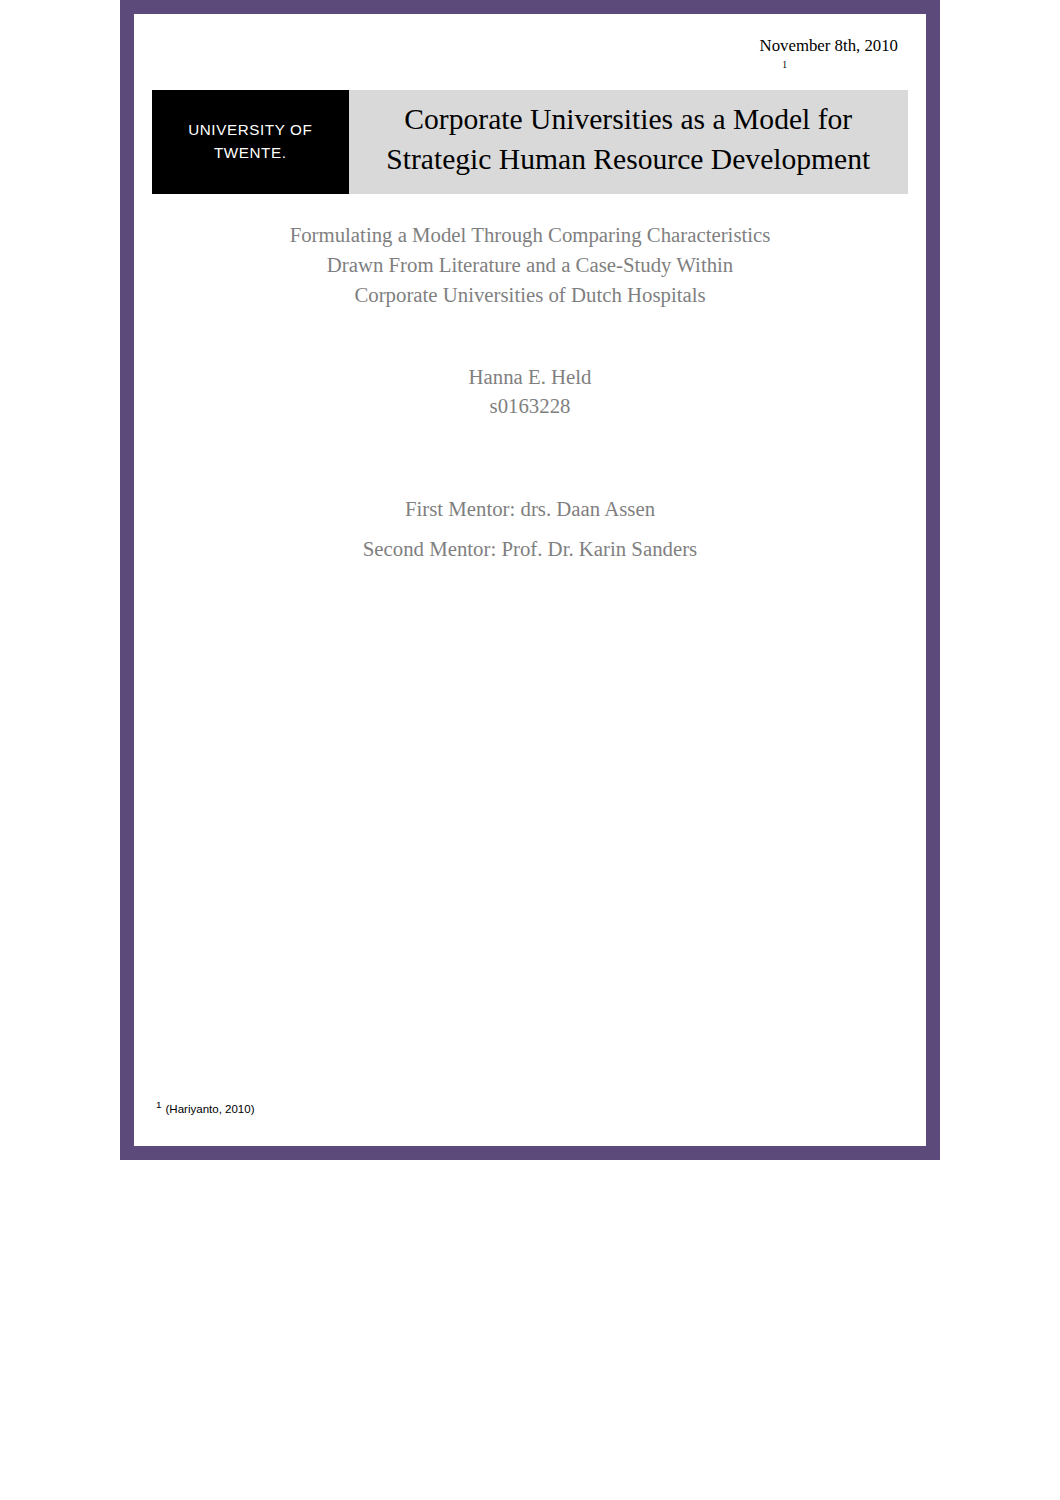November 8th, 2010
1
UNIVERSITY OF
TWENTE.
Corporate Universities as a Model for Strategic Human Resource Development
Formulating a Model Through Comparing Characteristics
Drawn From Literature and a Case-Study Within
Corporate Universities of Dutch Hospitals
Hanna E. Held
s0163228
First Mentor: drs. Daan Assen
Second Mentor: Prof. Dr. Karin Sanders
1(Hariyanto, 2010)